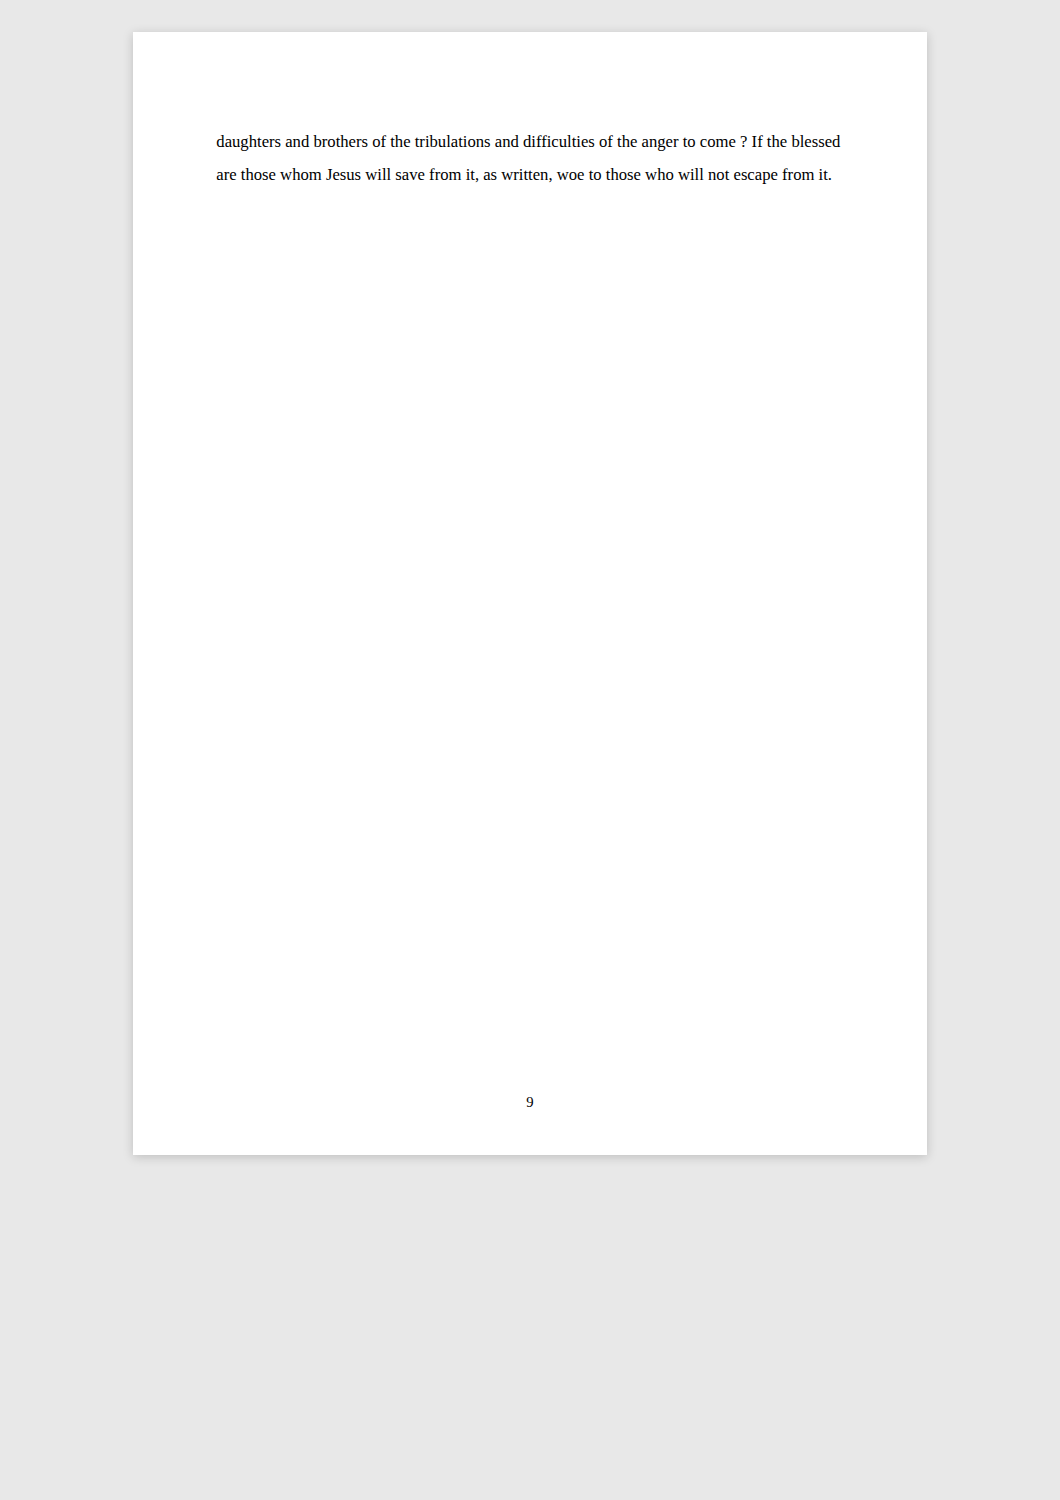daughters and brothers of the tribulations and difficulties of the anger to come ? If the blessed are those whom Jesus will save from it, as written, woe to those who will not escape from it.
9